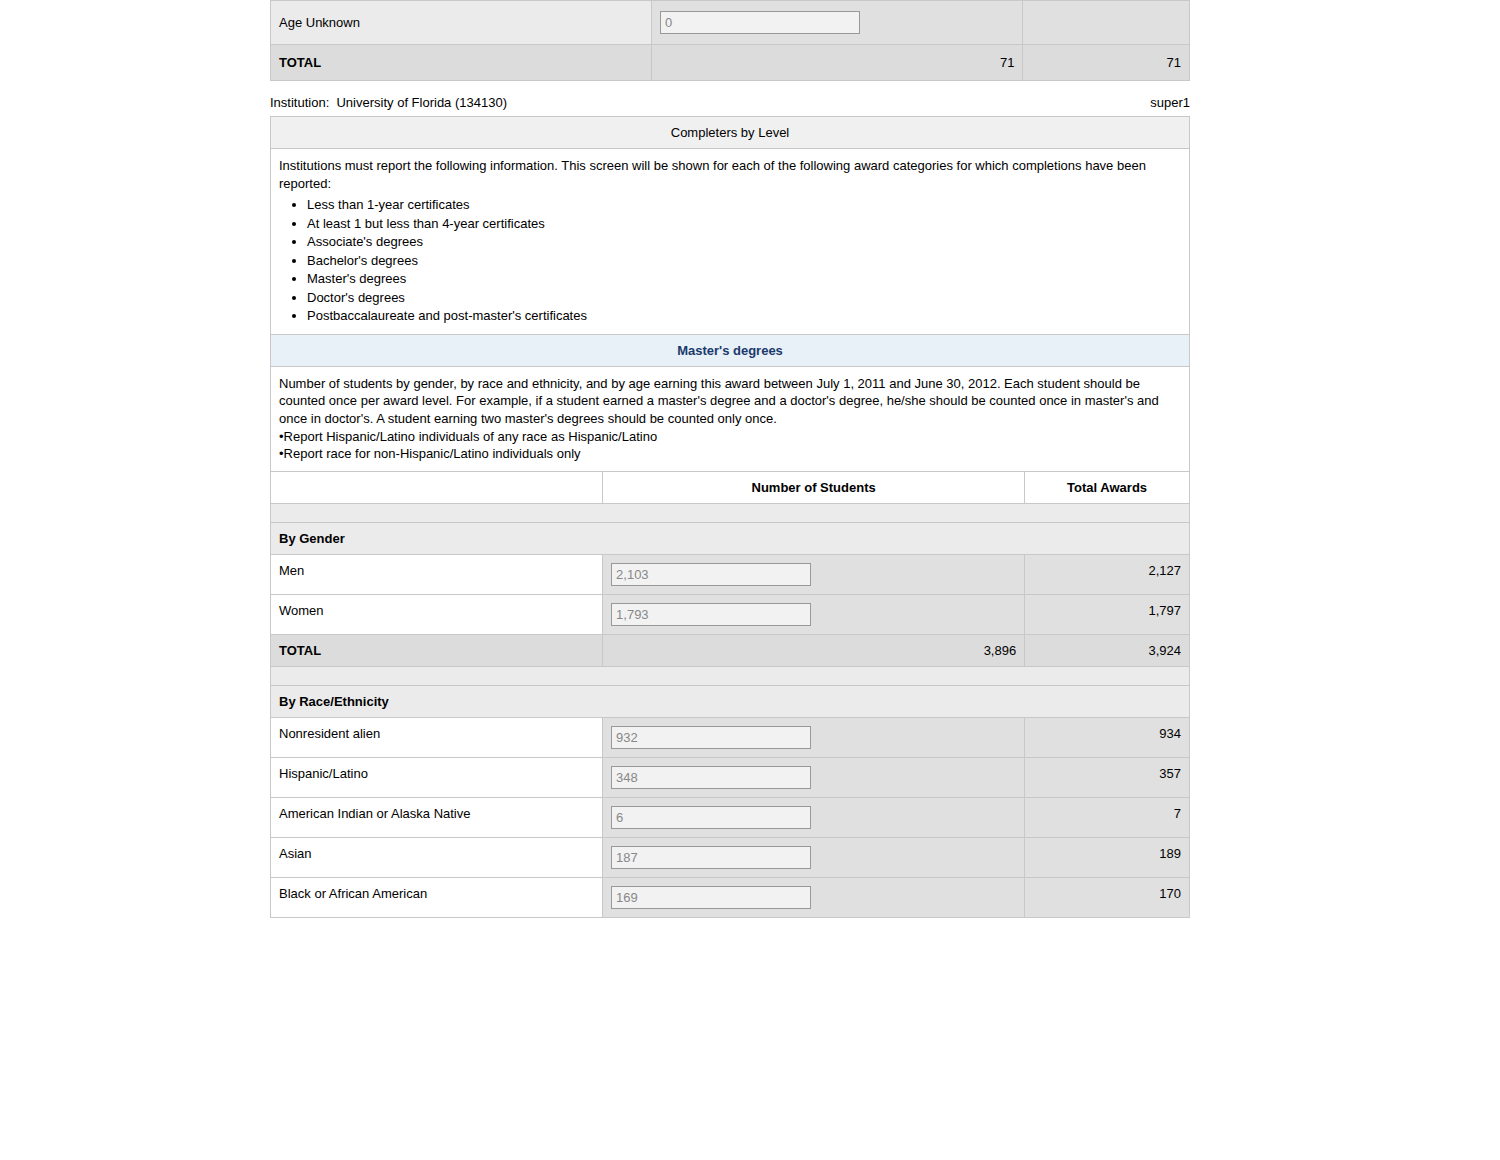| Age Unknown | | |
| TOTAL | 71 | 71 |
Institution: University of Florida (134130) super1
| Completers by Level |
| Institutions must report the following information. This screen will be shown for each of the following award categories for which completions have been reported: Less than 1-year certificates At least 1 but less than 4-year certificates Associate's degrees Bachelor's degrees Master's degrees Doctor's degrees Postbaccalaureate and post-master's certificates |
| Master's degrees |
| Number of students by gender, by race and ethnicity, and by age earning this award between July 1, 2011 and June 30, 2012. Each student should be counted once per award level. For example, if a student earned a master's degree and a doctor's degree, he/she should be counted once in master's and once in doctor's. A student earning two master's degrees should be counted only once. •Report Hispanic/Latino individuals of any race as Hispanic/Latino •Report race for non-Hispanic/Latino individuals only |
| | Number of Students | Total Awards |
| By Gender |
| Men | | 2,127 |
| Women | | 1,797 |
| TOTAL | 3,896 | 3,924 |
| By Race/Ethnicity |
| Nonresident alien | | 934 |
| Hispanic/Latino | | 357 |
| American Indian or Alaska Native | | 7 |
| Asian | | 189 |
| Black or African American | | 170 |